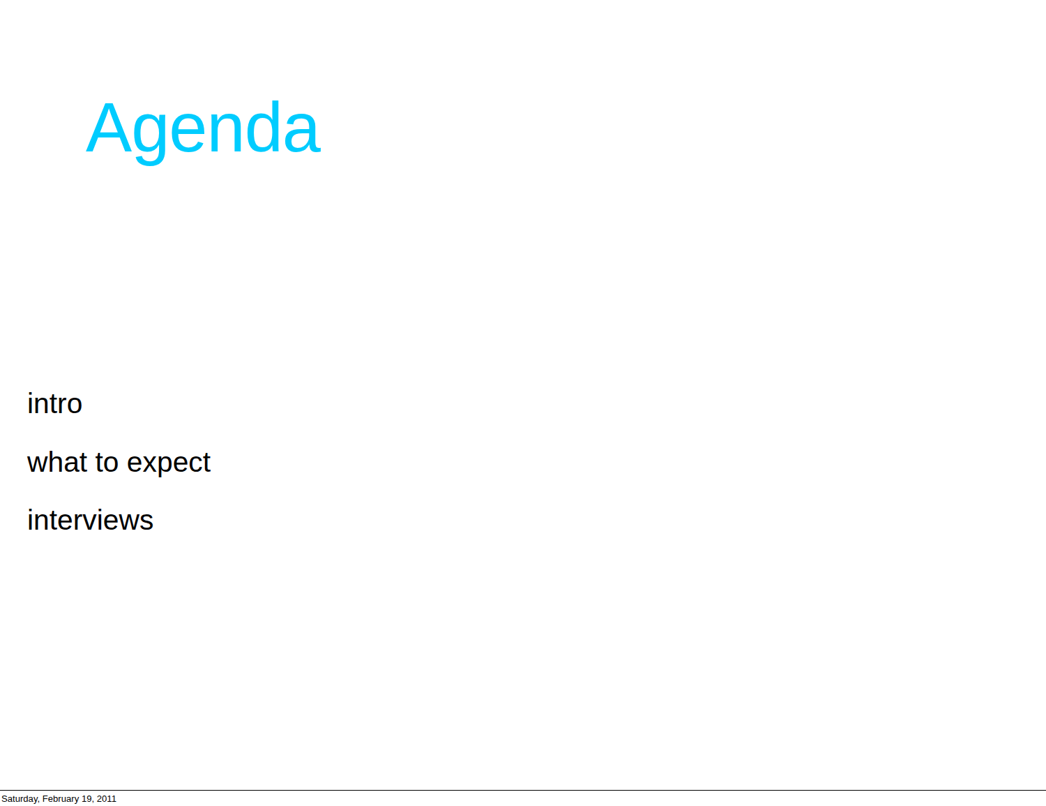Agenda
intro
what to expect
interviews
Saturday, February 19, 2011